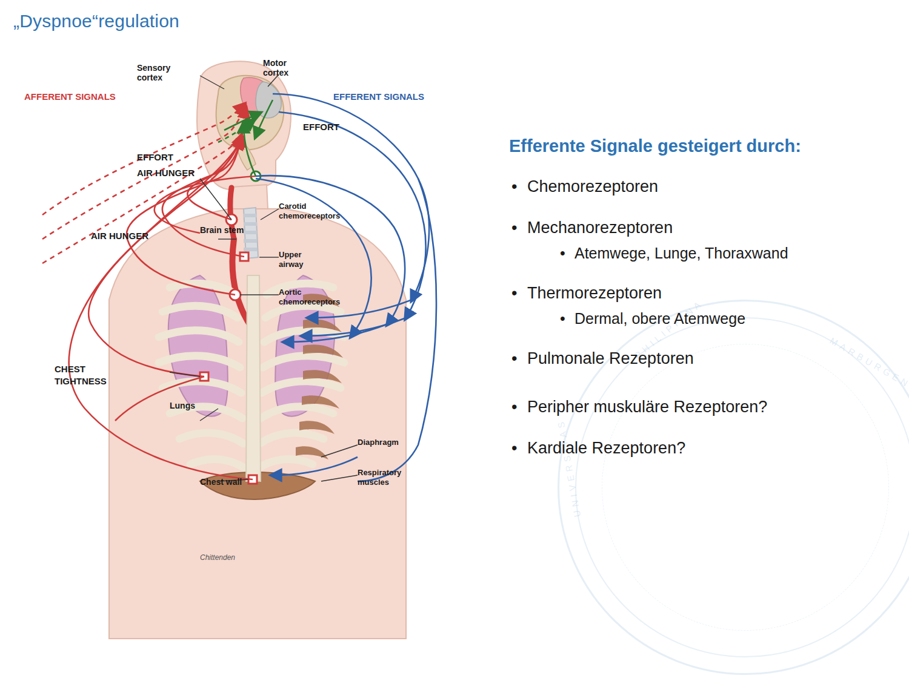„Dyspnoe“regulation
Universitas Philippina Marburgensis
Sensory cortex Motor cortex AFFERENT SIGNALS EFFERENT SIGNALS EFFORT EFFORT AIR HUNGER Brain stem AIR HUNGER Carotid chemoreceptors Upper airway Aortic chemoreceptors CHEST TIGHTNESS Lungs Diaphragm Respiratory muscles Chest wall Chittenden
Efferente Signale gesteigert durch:
Chemorezeptoren
Mechanorezeptoren
Atemwege, Lunge, Thoraxwand
Thermorezeptoren
Dermal, obere Atemwege
Pulmonale Rezeptoren
Peripher muskuläre Rezeptoren?
Kardiale Rezeptoren?